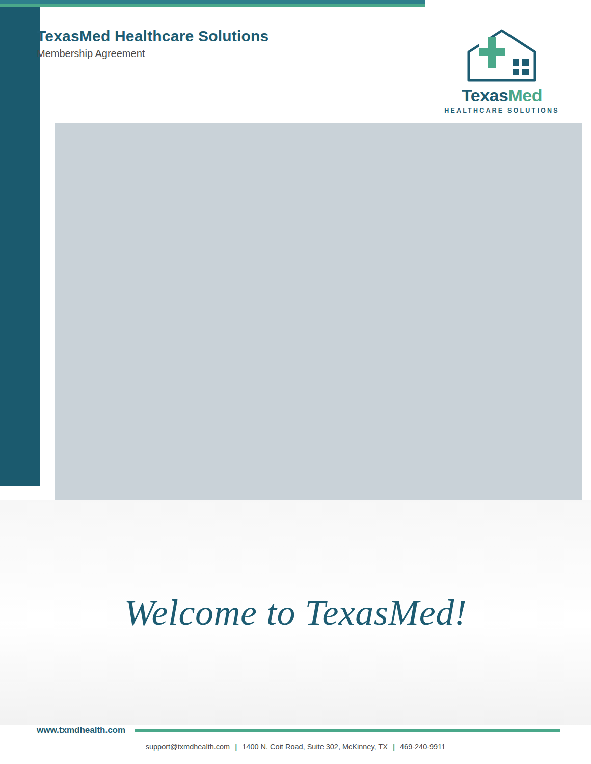TexasMed Healthcare Solutions
Membership Agreement
TexasMed
HEALTHCARE SOLUTIONS
Welcome to TexasMed!
www.txmdhealth.com
support@txmdhealth.com | 1400 N. Coit Road, Suite 302, McKinney, TX | 469-240-9911